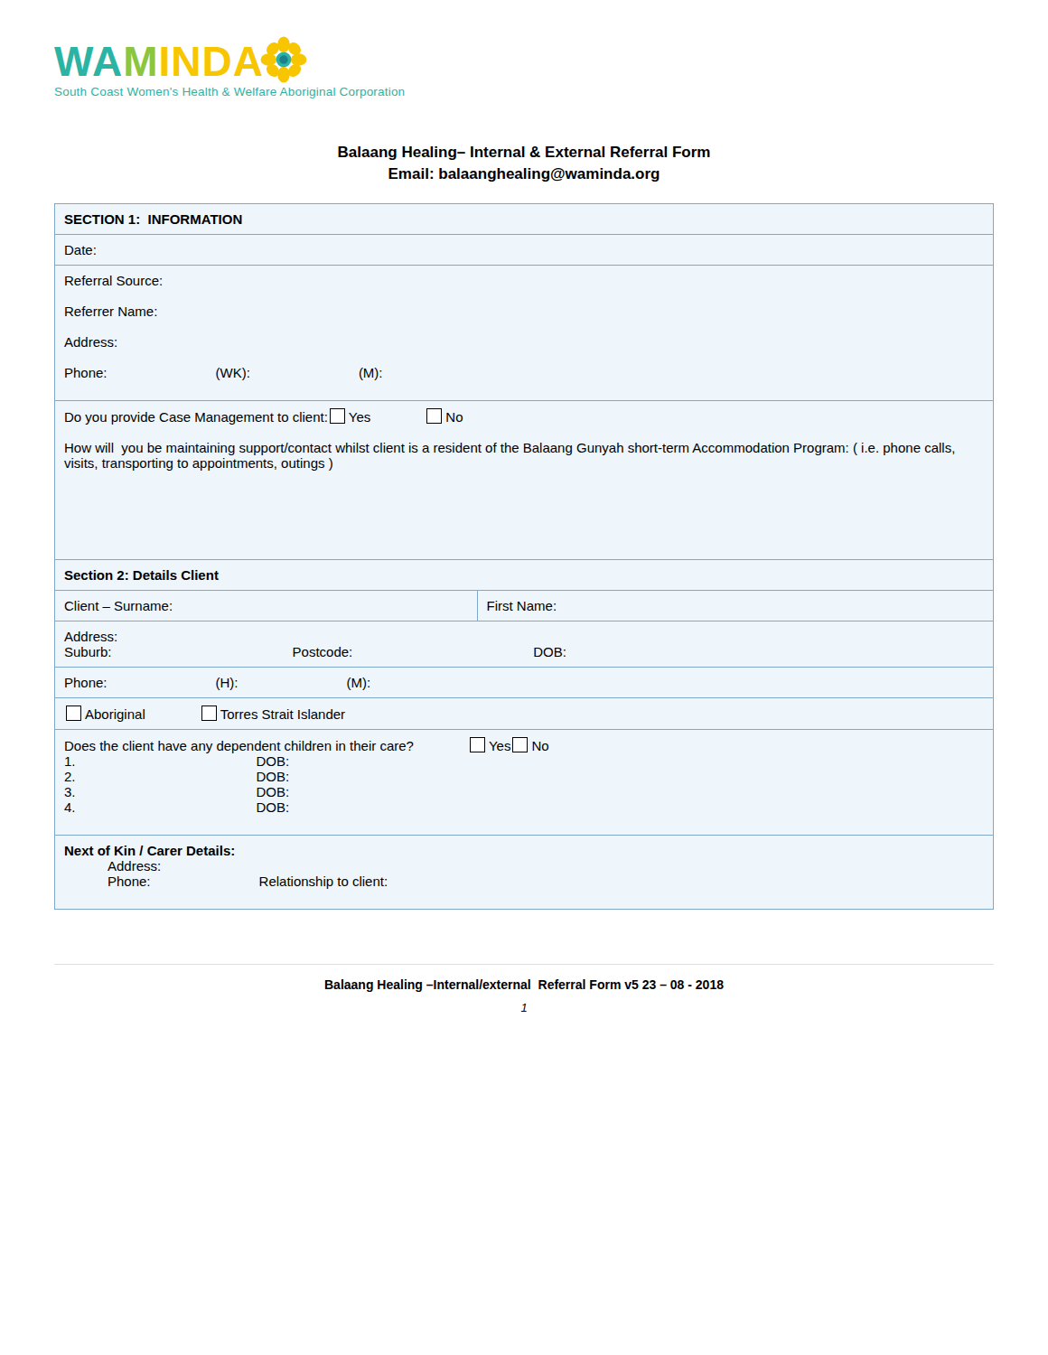WAMINDA
South Coast Women's Health & Welfare Aboriginal Corporation
Balaang Healing– Internal & External Referral Form
Email: balaanghealing@waminda.org
| SECTION 1: INFORMATION |
| Date: |
| Referral Source: Referrer Name: Address: Phone: (WK): (M): |
| Do you provide Case Management to client: Yes No How will you be maintaining support/contact whilst client is a resident of the Balaang Gunyah short-term Accommodation Program: ( i.e. phone calls, visits, transporting to appointments, outings ) |
| Section 2: Details Client |
| Client – Surname: | First Name: |
| Address: Suburb: Postcode: DOB: |
| Phone: (H): (M): |
| Aboriginal Torres Strait Islander |
| Does the client have any dependent children in their care? Yes No 1. DOB: 2. DOB: 3. DOB: 4. DOB: |
| Next of Kin / Carer Details: Address: Phone: Relationship to client: |
Balaang Healing –Internal/external Referral Form v5 23 – 08 - 2018
1